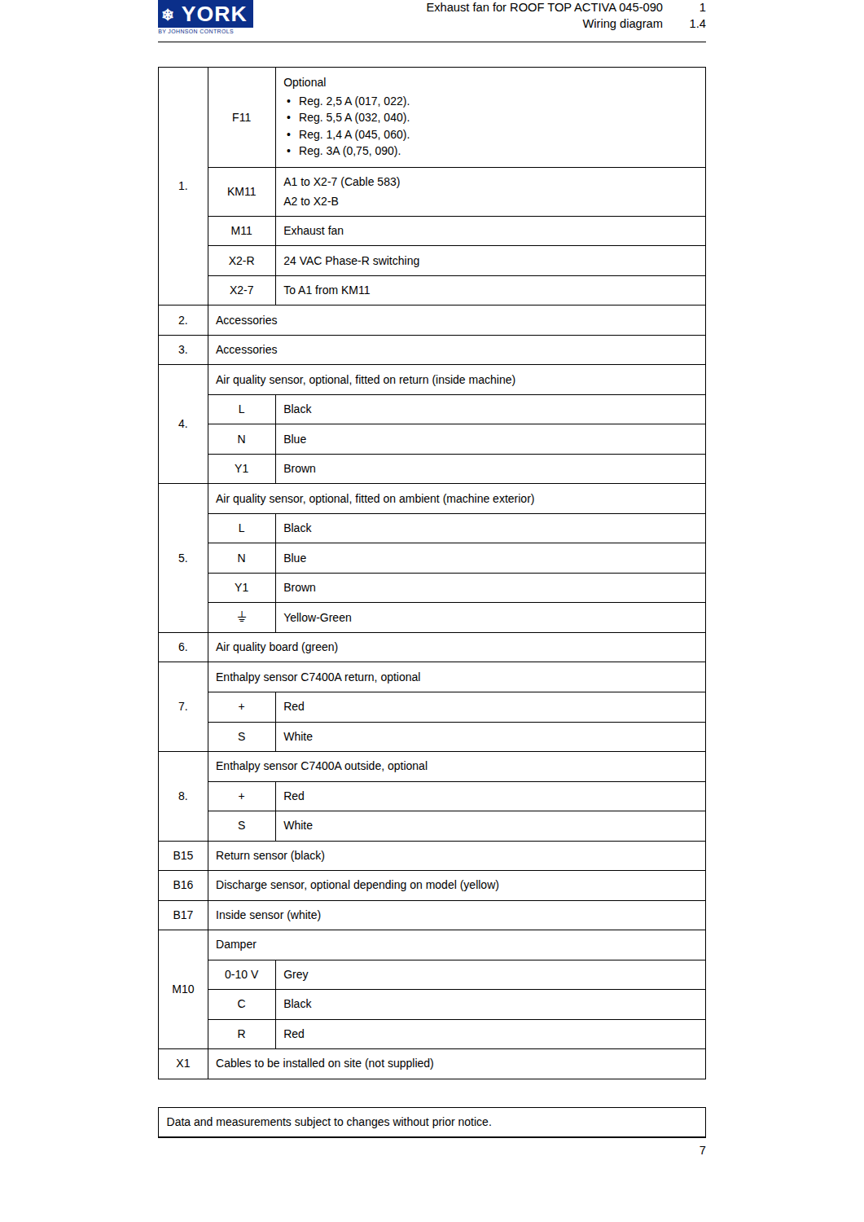❄ YORK
BY JOHNSON CONTROLS
Exhaust fan for ROOF TOP ACTIVA 045-0901
Wiring diagram 1.4
| 1. | F11 | Optional Reg. 2,5 A (017, 022). Reg. 5,5 A (032, 040). Reg. 1,4 A (045, 060). Reg. 3A (0,75, 090). |
| KM11 | A1 to X2-7 (Cable 583) A2 to X2-B |
| M11 | Exhaust fan |
| X2-R | 24 VAC Phase-R switching |
| X2-7 | To A1 from KM11 |
| 2. | Accessories |
| 3. | Accessories |
| 4. | Air quality sensor, optional, fitted on return (inside machine) |
| L | Black |
| N | Blue |
| Y1 | Brown |
| 5. | Air quality sensor, optional, fitted on ambient (machine exterior) |
| L | Black |
| N | Blue |
| Y1 | Brown |
| ⏚ | Yellow-Green |
| 6. | Air quality board (green) |
| 7. | Enthalpy sensor C7400A return, optional |
| + | Red |
| S | White |
| 8. | Enthalpy sensor C7400A outside, optional |
| + | Red |
| S | White |
| B15 | Return sensor (black) |
| B16 | Discharge sensor, optional depending on model (yellow) |
| B17 | Inside sensor (white) |
| M10 | Damper |
| 0-10 V | Grey |
| C | Black |
| R | Red |
| X1 | Cables to be installed on site (not supplied) |
Data and measurements subject to changes without prior notice.
7